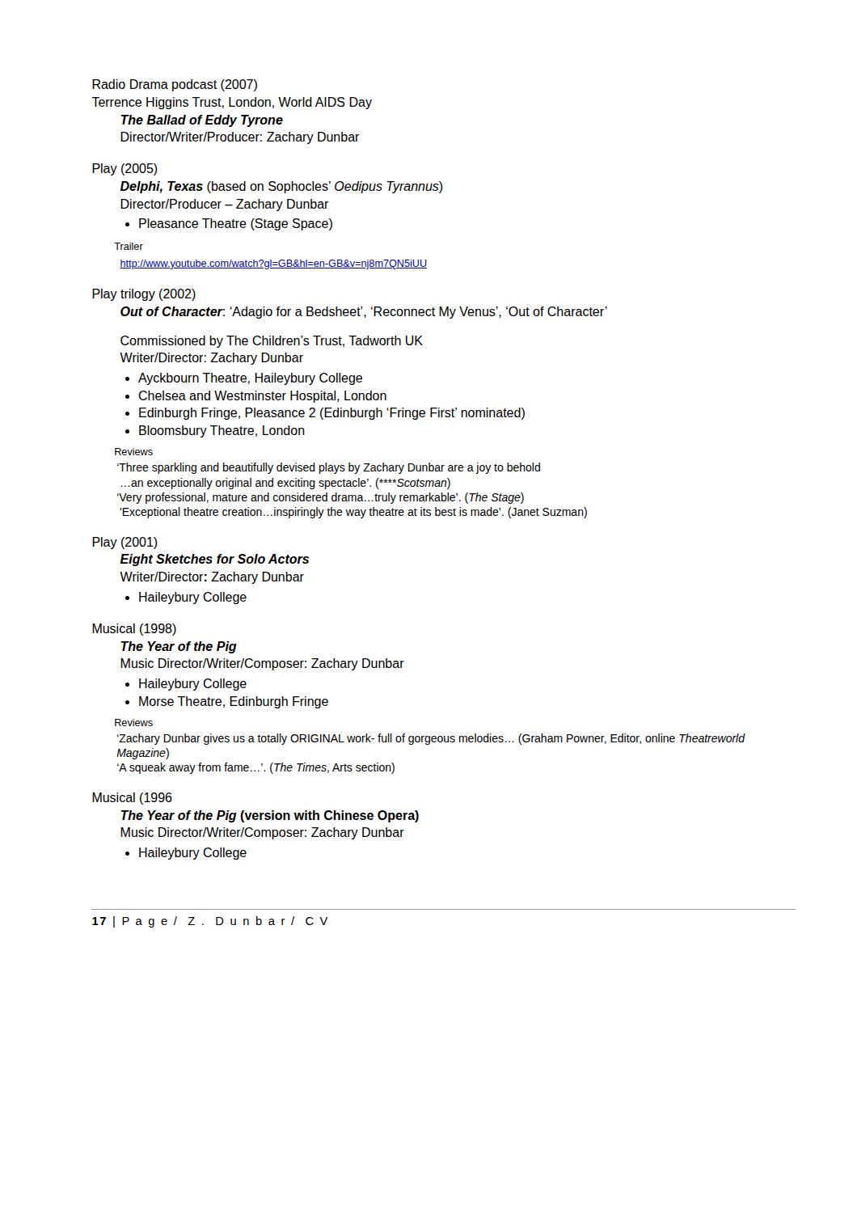Radio Drama podcast (2007)
Terrence Higgins Trust, London, World AIDS Day
The Ballad of Eddy Tyrone
Director/Writer/Producer: Zachary Dunbar
Play (2005)
Delphi, Texas (based on Sophocles’ Oedipus Tyrannus)
Director/Producer – Zachary Dunbar
Pleasance Theatre (Stage Space)
Trailer
http://www.youtube.com/watch?gl=GB&hl=en-GB&v=nj8m7QN5iUU
Play trilogy (2002)
Out of Character: ‘Adagio for a Bedsheet’, ‘Reconnect My Venus’, ‘Out of Character’
Commissioned by The Children’s Trust, Tadworth UK
Writer/Director: Zachary Dunbar
Ayckbourn Theatre, Haileybury College
Chelsea and Westminster Hospital, London
Edinburgh Fringe, Pleasance 2 (Edinburgh ‘Fringe First’ nominated)
Bloomsbury Theatre, London
Reviews
‘Three sparkling and beautifully devised plays by Zachary Dunbar are a joy to behold
…an exceptionally original and exciting spectacle’. (****Scotsman)
‘Very professional, mature and considered drama…truly remarkable’. (The Stage)
'Exceptional theatre creation…inspiringly the way theatre at its best is made’. (Janet Suzman)
Play (2001)
Eight Sketches for Solo Actors
Writer/Director: Zachary Dunbar
Haileybury College
Musical (1998)
The Year of the Pig
Music Director/Writer/Composer: Zachary Dunbar
Haileybury College
Morse Theatre, Edinburgh Fringe
Reviews
‘Zachary Dunbar gives us a totally ORIGINAL work- full of gorgeous melodies… (Graham Powner, Editor, online Theatreworld Magazine)
‘A squeak away from fame…’. (The Times, Arts section)
Musical (1996
The Year of the Pig (version with Chinese Opera)
Music Director/Writer/Composer: Zachary Dunbar
Haileybury College
17 | P a g e / Z . D u n b a r / C V